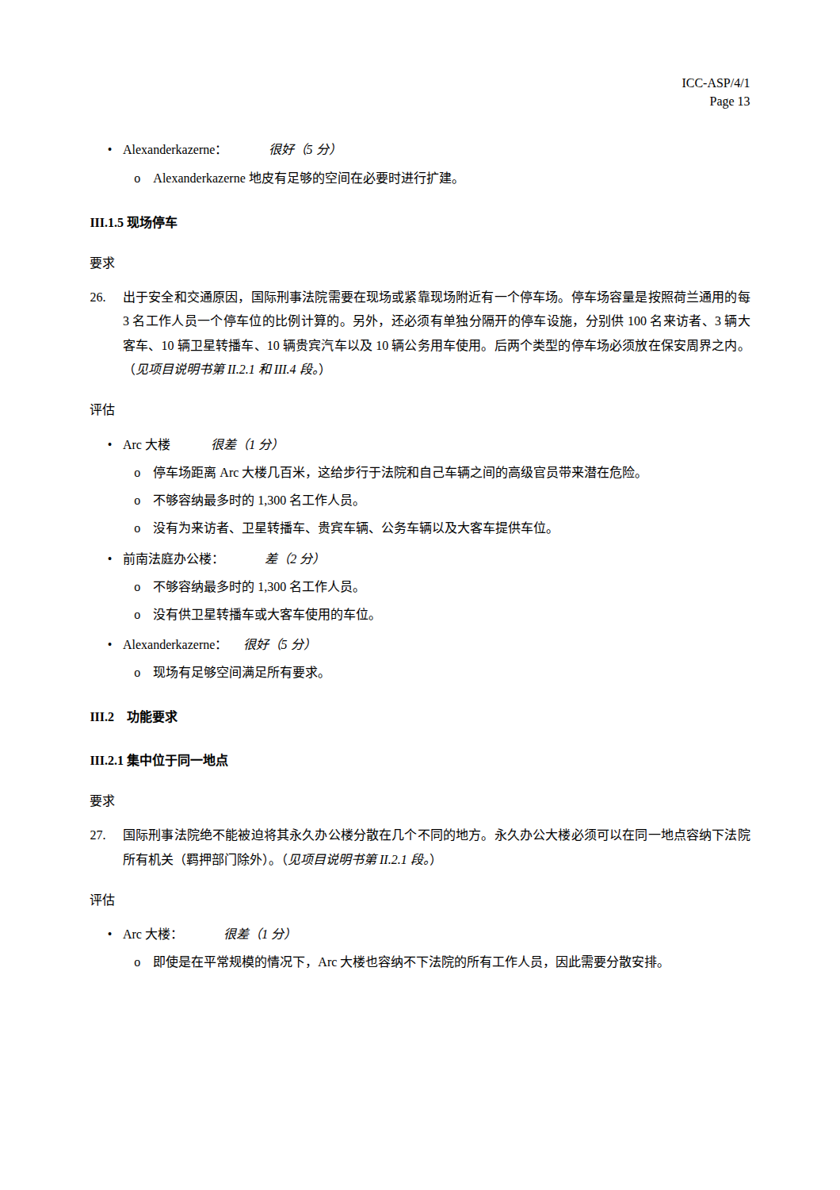ICC-ASP/4/1
Page 13
Alexanderkazerne：很好（5 分）
Alexanderkazerne 地皮有足够的空间在必要时进行扩建。
III.1.5 现场停车
要求
26.
出于安全和交通原因，国际刑事法院需要在现场或紧靠现场附近有一个停车场。停车场容量是按照荷兰通用的每 3 名工作人员一个停车位的比例计算的。另外，还必须有单独分隔开的停车设施，分别供 100 名来访者、3 辆大客车、10 辆卫星转播车、10 辆贵宾汽车以及 10 辆公务用车使用。后两个类型的停车场必须放在保安周界之内。（见项目说明书第 II.2.1 和 III.4 段。）
评估
Arc 大楼 很差（1 分）
停车场距离 Arc 大楼几百米，这给步行于法院和自己车辆之间的高级官员带来潜在危险。
不够容纳最多时的 1,300 名工作人员。
没有为来访者、卫星转播车、贵宾车辆、公务车辆以及大客车提供车位。
前南法庭办公楼：差（2 分）
不够容纳最多时的 1,300 名工作人员。
没有供卫星转播车或大客车使用的车位。
Alexanderkazerne：很好（5 分）
现场有足够空间满足所有要求。
III.2 功能要求
III.2.1 集中位于同一地点
要求
27.
国际刑事法院绝不能被迫将其永久办公楼分散在几个不同的地方。永久办公大楼必须可以在同一地点容纳下法院所有机关（羁押部门除外）。（见项目说明书第 II.2.1 段。）
评估
Arc 大楼：很差（1 分）
即使是在平常规模的情况下，Arc 大楼也容纳不下法院的所有工作人员，因此需要分散安排。